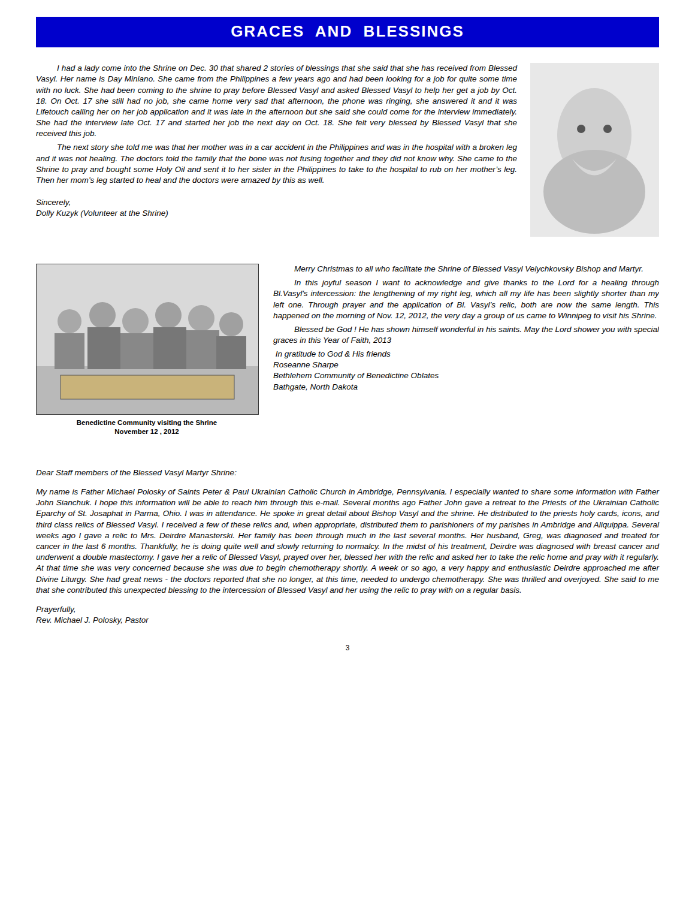GRACES AND BLESSINGS
I had a lady come into the Shrine on Dec. 30 that shared 2 stories of blessings that she said that she has received from Blessed Vasyl. Her name is Day Miniano. She came from the Philippines a few years ago and had been looking for a job for quite some time with no luck. She had been coming to the shrine to pray before Blessed Vasyl and asked Blessed Vasyl to help her get a job by Oct. 18. On Oct. 17 she still had no job, she came home very sad that afternoon, the phone was ringing, she answered it and it was Lifetouch calling her on her job application and it was late in the afternoon but she said she could come for the interview immediately. She had the interview late Oct. 17 and started her job the next day on Oct. 18. She felt very blessed by Blessed Vasyl that she received this job.
The next story she told me was that her mother was in a car accident in the Philippines and was in the hospital with a broken leg and it was not healing. The doctors told the family that the bone was not fusing together and they did not know why. She came to the Shrine to pray and bought some Holy Oil and sent it to her sister in the Philippines to take to the hospital to rub on her mother’s leg. Then her mom’s leg started to heal and the doctors were amazed by this as well.
Sincerely,
Dolly Kuzyk (Volunteer at the Shrine)
Benedictine Community visiting the Shrine
November 12 , 2012
Merry Christmas to all who facilitate the Shrine of Blessed Vasyl Velychkovsky Bishop and Martyr.
In this joyful season I want to acknowledge and give thanks to the Lord for a healing through Bl.Vasyl's intercession: the lengthening of my right leg, which all my life has been slightly shorter than my left one. Through prayer and the application of Bl. Vasyl’s relic, both are now the same length. This happened on the morning of Nov. 12, 2012, the very day a group of us came to Winnipeg to visit his Shrine.
Blessed be God ! He has shown himself wonderful in his saints. May the Lord shower you with special graces in this Year of Faith, 2013
In gratitude to God & His friends
Roseanne Sharpe
Bethlehem Community of Benedictine Oblates
Bathgate, North Dakota
Dear Staff members of the Blessed Vasyl Martyr Shrine:
My name is Father Michael Polosky of Saints Peter & Paul Ukrainian Catholic Church in Ambridge, Pennsylvania. I especially wanted to share some information with Father John Sianchuk. I hope this information will be able to reach him through this e-mail. Several months ago Father John gave a retreat to the Priests of the Ukrainian Catholic Eparchy of St. Josaphat in Parma, Ohio. I was in attendance. He spoke in great detail about Bishop Vasyl and the shrine. He distributed to the priests holy cards, icons, and third class relics of Blessed Vasyl. I received a few of these relics and, when appropriate, distributed them to parishioners of my parishes in Ambridge and Aliquippa. Several weeks ago I gave a relic to Mrs. Deirdre Manasterski. Her family has been through much in the last several months. Her husband, Greg, was diagnosed and treated for cancer in the last 6 months. Thankfully, he is doing quite well and slowly returning to normalcy. In the midst of his treatment, Deirdre was diagnosed with breast cancer and underwent a double mastectomy. I gave her a relic of Blessed Vasyl, prayed over her, blessed her with the relic and asked her to take the relic home and pray with it regularly. At that time she was very concerned because she was due to begin chemotherapy shortly. A week or so ago, a very happy and enthusiastic Deirdre approached me after Divine Liturgy. She had great news - the doctors reported that she no longer, at this time, needed to undergo chemotherapy. She was thrilled and overjoyed. She said to me that she contributed this unexpected blessing to the intercession of Blessed Vasyl and her using the relic to pray with on a regular basis.
Prayerfully,
Rev. Michael J. Polosky, Pastor
3